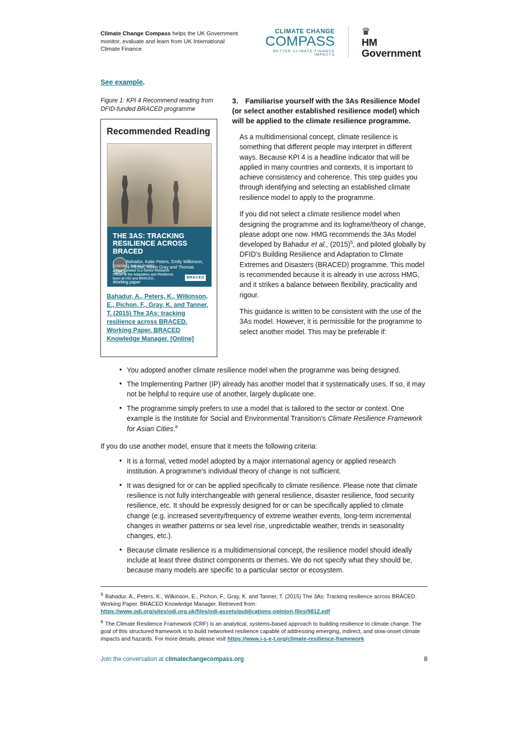Climate Change Compass helps the UK Government
monitor, evaluate and learn from UK International Climate Finance
CLIMATE CHANGE COMPASS BETTER CLIMATE FINANCE IMPACTS
♛ HM Government
See example.
Figure 1: KPI 4 Recommend reading from DFID-funded BRACED programme
Recommended Reading
THE 3AS: TRACKING RESILIENCE ACROSS BRACED
Aditya Bahadur, Katie Peters, Emily Wilkinson, Florence Pichon, Kevin Gray and Thomas Tanner
Working paper
CONTACT THE AUTHORS
Aditya Bahadur is a Senior Research Officer at the Adaptation and Resilience team at ODI and BRACED.
BRACED
Bahadur, A., Peters, K., Wilkinson, E., Pichon, F., Gray, K. and Tanner, T. (2015) The 3As: tracking resilience across BRACED. Working Paper. BRACED Knowledge Manager. [Online]
3. Familiarise yourself with the 3As Resilience Model (or select another established resilience model) which will be applied to the climate resilience programme.
As a multidimensional concept, climate resilience is something that different people may interpret in different ways. Because KPI 4 is a headline indicator that will be applied in many countries and contexts, it is important to achieve consistency and coherence. This step guides you through identifying and selecting an established climate resilience model to apply to the programme.
If you did not select a climate resilience model when designing the programme and its logframe/theory of change, please adopt one now. HMG recommends the 3As Model developed by Bahadur et al., (2015)5, and piloted globally by DFID’s Building Resilience and Adaptation to Climate Extremes and Disasters (BRACED) programme. This model is recommended because it is already in use across HMG, and it strikes a balance between flexibility, practicality and rigour.
This guidance is written to be consistent with the use of the 3As model. However, it is permissible for the programme to select another model. This may be preferable if:
You adopted another climate resilience model when the programme was being designed.
The Implementing Partner (IP) already has another model that it systematically uses. If so, it may not be helpful to require use of another, largely duplicate one.
The programme simply prefers to use a model that is tailored to the sector or context. One example is the Institute for Social and Environmental Transition’s Climate Resilience Framework for Asian Cities.6
If you do use another model, ensure that it meets the following criteria:
It is a formal, vetted model adopted by a major international agency or applied research institution. A programme’s individual theory of change is not sufficient.
It was designed for or can be applied specifically to climate resilience. Please note that climate resilience is not fully interchangeable with general resilience, disaster resilience, food security resilience, etc. It should be expressly designed for or can be specifically applied to climate change (e.g. increased severity/frequency of extreme weather events, long-term incremental changes in weather patterns or sea level rise, unpredictable weather, trends in seasonality changes, etc.).
Because climate resilience is a multidimensional concept, the resilience model should ideally include at least three distinct components or themes. We do not specify what they should be, because many models are specific to a particular sector or ecosystem.
5 Bahadur, A., Peters, K., Wilkinson, E., Pichon, F., Gray, K. and Tanner, T. (2015) The 3As: Tracking resilience across BRACED. Working Paper. BRACED Knowledge Manager. Retrieved from:
https://www.odi.org/sites/odi.org.uk/files/odi-assets/publications-opinion-files/9812.pdf
6 The Climate Resilience Framework (CRF) is an analytical, systems-based approach to building resilience to climate change. The goal of this structured framework is to build networked resilience capable of addressing emerging, indirect, and slow-onset climate impacts and hazards. For more details, please visit https://www.i-s-e-t.org/climate-resilience-framework
Join the conversation at climatechangecompass.org
8